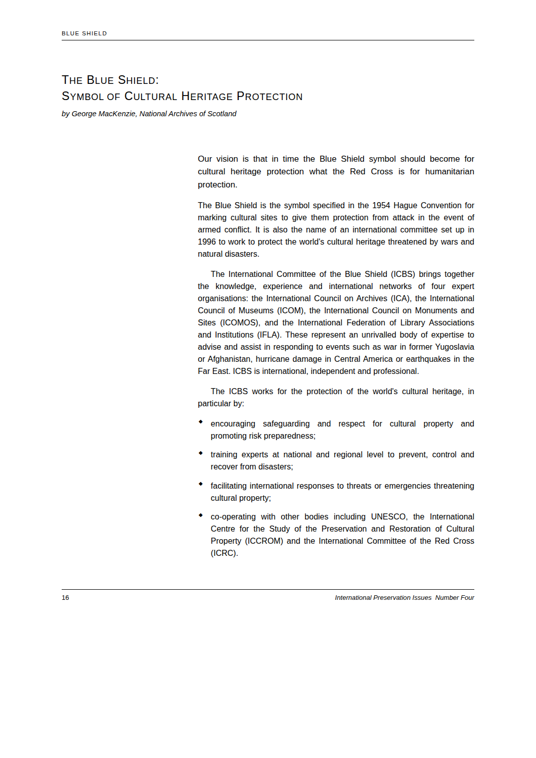Blue Shield
THE BLUE SHIELD:
SYMBOL OF CULTURAL HERITAGE PROTECTION
by George MacKenzie, National Archives of Scotland
Our vision is that in time the Blue Shield symbol should become for cultural heritage protection what the Red Cross is for humanitarian protection.
The Blue Shield is the symbol specified in the 1954 Hague Convention for marking cultural sites to give them protection from attack in the event of armed conflict. It is also the name of an international committee set up in 1996 to work to protect the world's cultural heritage threatened by wars and natural disasters.
The International Committee of the Blue Shield (ICBS) brings together the knowledge, experience and international networks of four expert organisations: the International Council on Archives (ICA), the International Council of Museums (ICOM), the International Council on Monuments and Sites (ICOMOS), and the International Federation of Library Associations and Institutions (IFLA). These represent an unrivalled body of expertise to advise and assist in responding to events such as war in former Yugoslavia or Afghanistan, hurricane damage in Central America or earthquakes in the Far East. ICBS is international, independent and professional.
The ICBS works for the protection of the world's cultural heritage, in particular by:
encouraging safeguarding and respect for cultural property and promoting risk preparedness;
training experts at national and regional level to prevent, control and recover from disasters;
facilitating international responses to threats or emergencies threatening cultural property;
co-operating with other bodies including UNESCO, the International Centre for the Study of the Preservation and Restoration of Cultural Property (ICCROM) and the International Committee of the Red Cross (ICRC).
16 International Preservation Issues Number Four